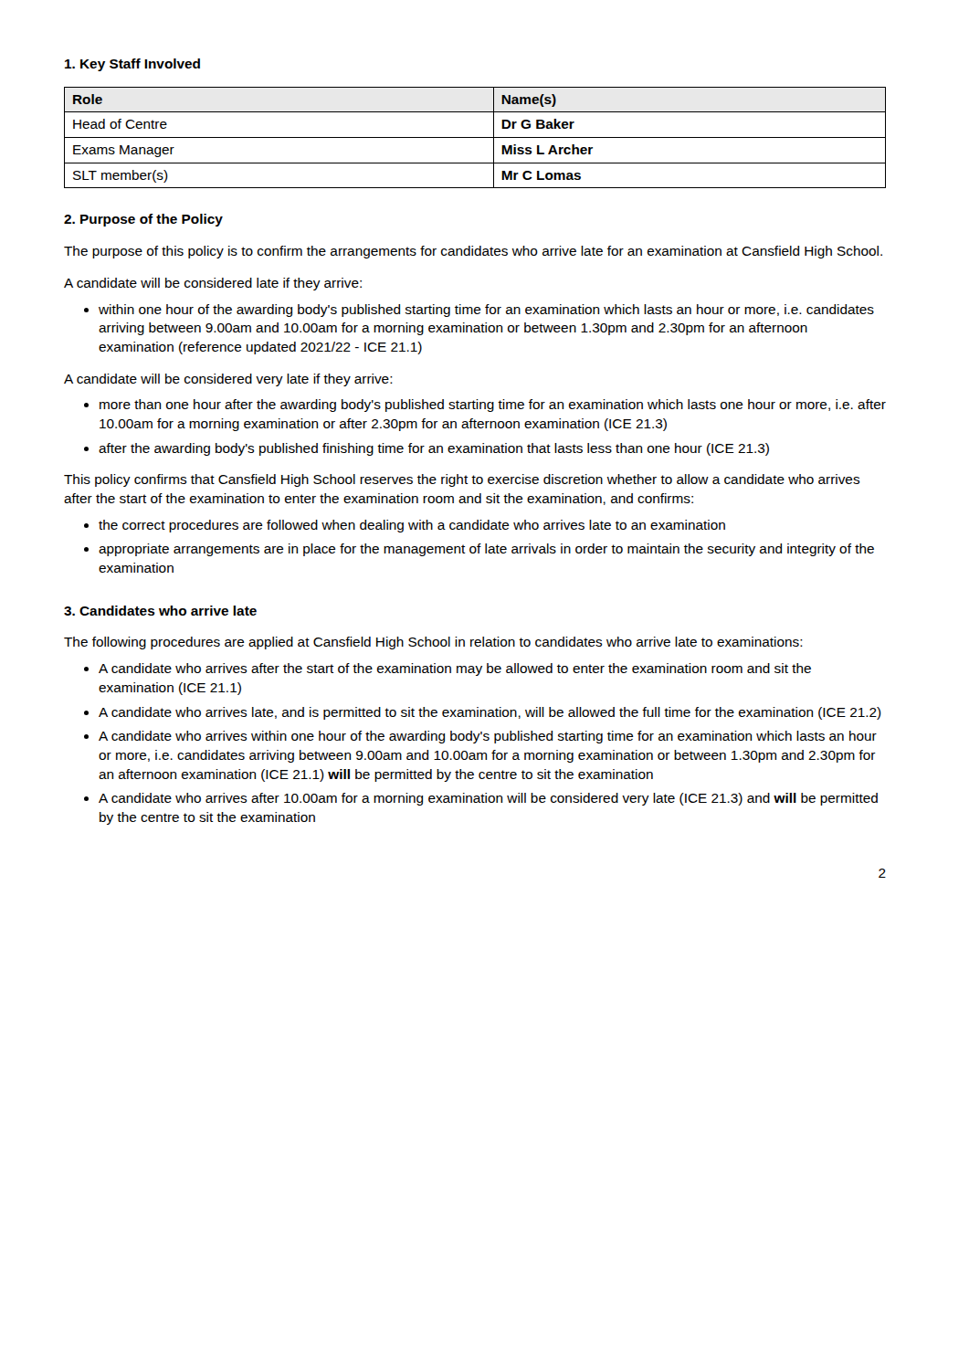1. Key Staff Involved
| Role | Name(s) |
| --- | --- |
| Head of Centre | Dr G Baker |
| Exams Manager | Miss L Archer |
| SLT member(s) | Mr C Lomas |
2. Purpose of the Policy
The purpose of this policy is to confirm the arrangements for candidates who arrive late for an examination at Cansfield High School.
A candidate will be considered late if they arrive:
within one hour of the awarding body's published starting time for an examination which lasts an hour or more, i.e. candidates arriving between 9.00am and 10.00am for a morning examination or between 1.30pm and 2.30pm for an afternoon examination (reference updated 2021/22 - ICE 21.1)
A candidate will be considered very late if they arrive:
more than one hour after the awarding body's published starting time for an examination which lasts one hour or more, i.e. after 10.00am for a morning examination or after 2.30pm for an afternoon examination (ICE 21.3)
after the awarding body's published finishing time for an examination that lasts less than one hour (ICE 21.3)
This policy confirms that Cansfield High School reserves the right to exercise discretion whether to allow a candidate who arrives after the start of the examination to enter the examination room and sit the examination, and confirms:
the correct procedures are followed when dealing with a candidate who arrives late to an examination
appropriate arrangements are in place for the management of late arrivals in order to maintain the security and integrity of the examination
3. Candidates who arrive late
The following procedures are applied at Cansfield High School in relation to candidates who arrive late to examinations:
A candidate who arrives after the start of the examination may be allowed to enter the examination room and sit the examination (ICE 21.1)
A candidate who arrives late, and is permitted to sit the examination, will be allowed the full time for the examination (ICE 21.2)
A candidate who arrives within one hour of the awarding body's published starting time for an examination which lasts an hour or more, i.e. candidates arriving between 9.00am and 10.00am for a morning examination or between 1.30pm and 2.30pm for an afternoon examination (ICE 21.1) will be permitted by the centre to sit the examination
A candidate who arrives after 10.00am for a morning examination will be considered very late (ICE 21.3) and will be permitted by the centre to sit the examination
2